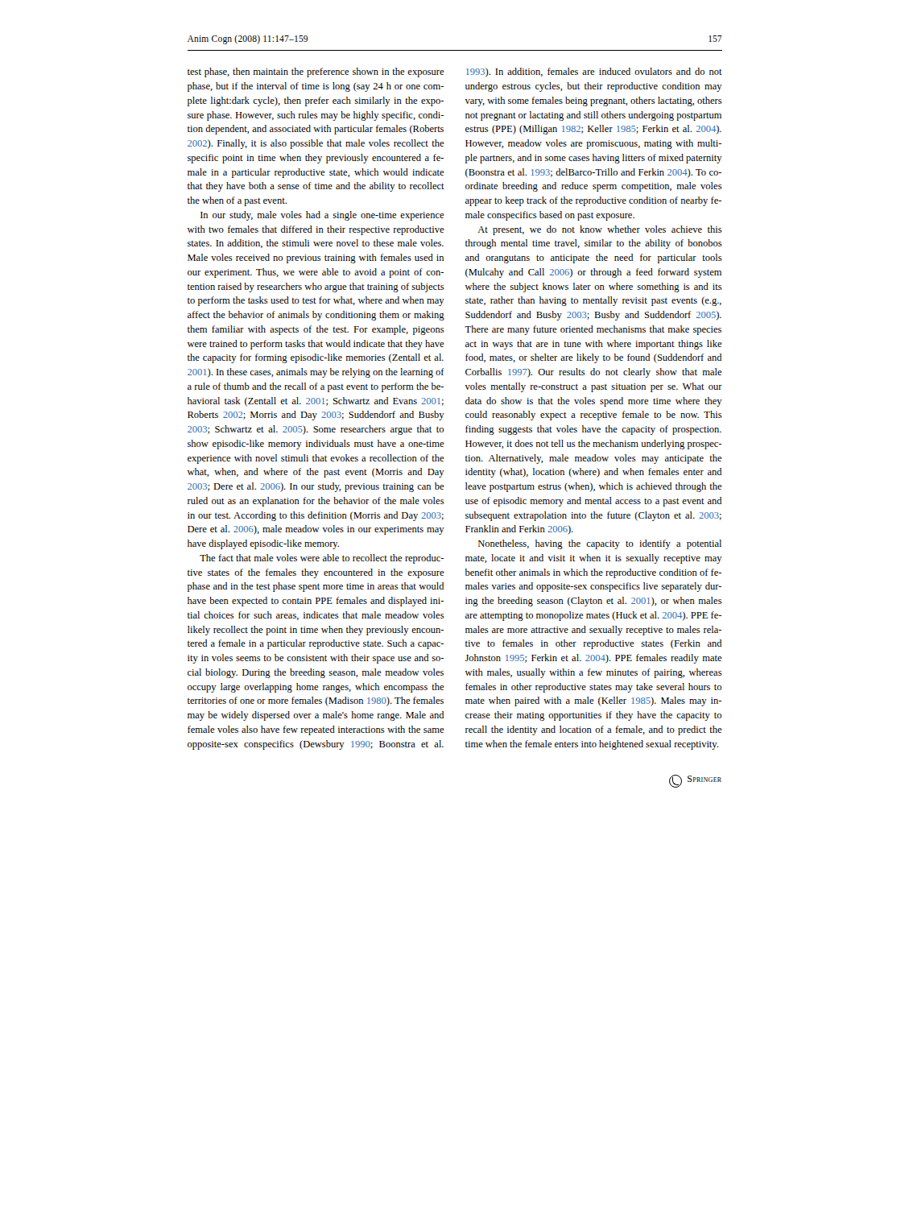Anim Cogn (2008) 11:147–159 157
test phase, then maintain the preference shown in the exposure phase, but if the interval of time is long (say 24 h or one complete light:dark cycle), then prefer each similarly in the exposure phase. However, such rules may be highly specific, condition dependent, and associated with particular females (Roberts 2002). Finally, it is also possible that male voles recollect the specific point in time when they previously encountered a female in a particular reproductive state, which would indicate that they have both a sense of time and the ability to recollect the when of a past event.
In our study, male voles had a single one-time experience with two females that differed in their respective reproductive states. In addition, the stimuli were novel to these male voles. Male voles received no previous training with females used in our experiment. Thus, we were able to avoid a point of contention raised by researchers who argue that training of subjects to perform the tasks used to test for what, where and when may affect the behavior of animals by conditioning them or making them familiar with aspects of the test. For example, pigeons were trained to perform tasks that would indicate that they have the capacity for forming episodic-like memories (Zentall et al. 2001). In these cases, animals may be relying on the learning of a rule of thumb and the recall of a past event to perform the behavioral task (Zentall et al. 2001; Schwartz and Evans 2001; Roberts 2002; Morris and Day 2003; Suddendorf and Busby 2003; Schwartz et al. 2005). Some researchers argue that to show episodic-like memory individuals must have a one-time experience with novel stimuli that evokes a recollection of the what, when, and where of the past event (Morris and Day 2003; Dere et al. 2006). In our study, previous training can be ruled out as an explanation for the behavior of the male voles in our test. According to this definition (Morris and Day 2003; Dere et al. 2006), male meadow voles in our experiments may have displayed episodic-like memory.
The fact that male voles were able to recollect the reproductive states of the females they encountered in the exposure phase and in the test phase spent more time in areas that would have been expected to contain PPE females and displayed initial choices for such areas, indicates that male meadow voles likely recollect the point in time when they previously encountered a female in a particular reproductive state. Such a capacity in voles seems to be consistent with their space use and social biology. During the breeding season, male meadow voles occupy large overlapping home ranges, which encompass the territories of one or more females (Madison 1980). The females may be widely dispersed over a male's home range. Male and female voles also have few repeated interactions with the same opposite-sex conspecifics (Dewsbury 1990; Boonstra et al. 1993). In addition, females are induced ovulators and do not undergo estrous cycles, but their reproductive condition may vary, with some females being pregnant, others lactating, others not pregnant or lactating and still others undergoing postpartum estrus (PPE) (Milligan 1982; Keller 1985; Ferkin et al. 2004). However, meadow voles are promiscuous, mating with multiple partners, and in some cases having litters of mixed paternity (Boonstra et al. 1993; delBarco-Trillo and Ferkin 2004). To coordinate breeding and reduce sperm competition, male voles appear to keep track of the reproductive condition of nearby female conspecifics based on past exposure.
At present, we do not know whether voles achieve this through mental time travel, similar to the ability of bonobos and orangutans to anticipate the need for particular tools (Mulcahy and Call 2006) or through a feed forward system where the subject knows later on where something is and its state, rather than having to mentally revisit past events (e.g., Suddendorf and Busby 2003; Busby and Suddendorf 2005). There are many future oriented mechanisms that make species act in ways that are in tune with where important things like food, mates, or shelter are likely to be found (Suddendorf and Corballis 1997). Our results do not clearly show that male voles mentally re-construct a past situation per se. What our data do show is that the voles spend more time where they could reasonably expect a receptive female to be now. This finding suggests that voles have the capacity of prospection. However, it does not tell us the mechanism underlying prospection. Alternatively, male meadow voles may anticipate the identity (what), location (where) and when females enter and leave postpartum estrus (when), which is achieved through the use of episodic memory and mental access to a past event and subsequent extrapolation into the future (Clayton et al. 2003; Franklin and Ferkin 2006).
Nonetheless, having the capacity to identify a potential mate, locate it and visit it when it is sexually receptive may benefit other animals in which the reproductive condition of females varies and opposite-sex conspecifics live separately during the breeding season (Clayton et al. 2001), or when males are attempting to monopolize mates (Huck et al. 2004). PPE females are more attractive and sexually receptive to males relative to females in other reproductive states (Ferkin and Johnston 1995; Ferkin et al. 2004). PPE females readily mate with males, usually within a few minutes of pairing, whereas females in other reproductive states may take several hours to mate when paired with a male (Keller 1985). Males may increase their mating opportunities if they have the capacity to recall the identity and location of a female, and to predict the time when the female enters into heightened sexual receptivity.
Springer